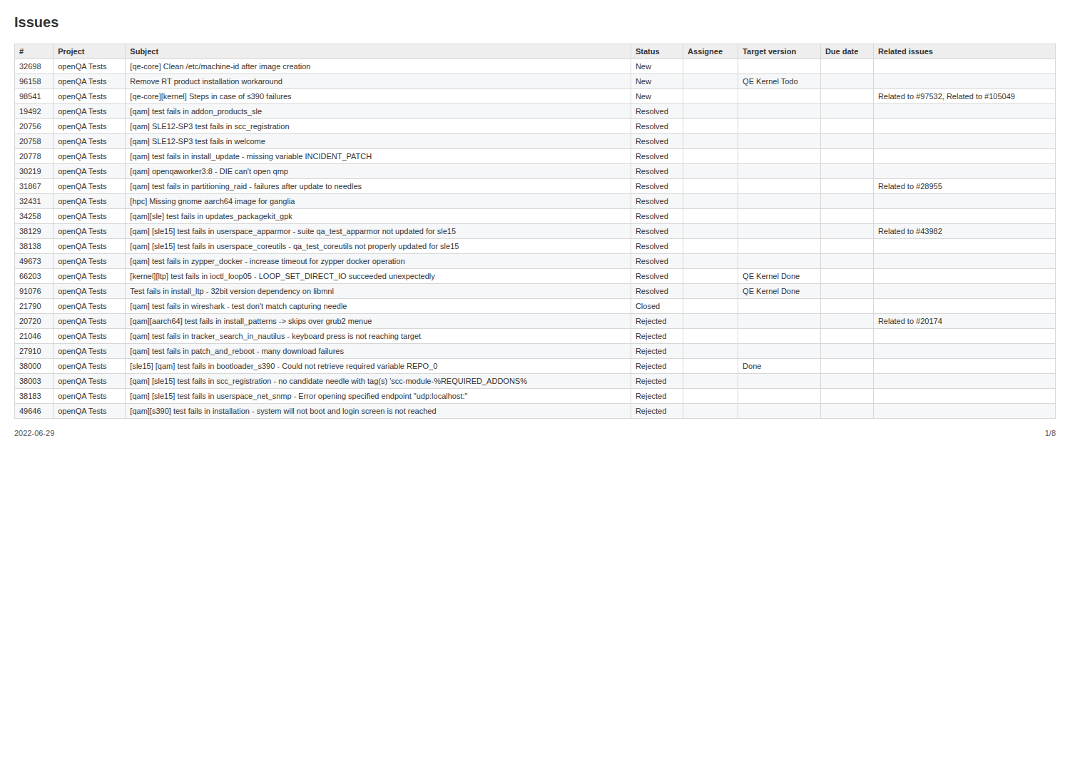Issues
| # | Project | Subject | Status | Assignee | Target version | Due date | Related issues |
| --- | --- | --- | --- | --- | --- | --- | --- |
| 32698 | openQA Tests | [qe-core] Clean /etc/machine-id after image creation | New | | | | |
| 96158 | openQA Tests | Remove RT product installation workaround | New | | QE Kernel Todo | | |
| 98541 | openQA Tests | [qe-core][kernel] Steps in case of s390 failures | New | | | | Related to #97532, Related to #105049 |
| 19492 | openQA Tests | [qam] test fails in addon_products_sle | Resolved | | | | |
| 20756 | openQA Tests | [qam] SLE12-SP3 test fails in scc_registration | Resolved | | | | |
| 20758 | openQA Tests | [qam] SLE12-SP3 test fails in welcome | Resolved | | | | |
| 20778 | openQA Tests | [qam] test fails in install_update - missing variable INCIDENT_PATCH | Resolved | | | | |
| 30219 | openQA Tests | [qam] openqaworker3:8 - DIE can't open qmp | Resolved | | | | |
| 31867 | openQA Tests | [qam] test fails in partitioning_raid - failures after update to needles | Resolved | | | | Related to #28955 |
| 32431 | openQA Tests | [hpc] Missing gnome aarch64 image for ganglia | Resolved | | | | |
| 34258 | openQA Tests | [qam][sle] test fails in updates_packagekit_gpk | Resolved | | | | |
| 38129 | openQA Tests | [qam] [sle15] test fails in userspace_apparmor - suite qa_test_apparmor not updated for sle15 | Resolved | | | | Related to #43982 |
| 38138 | openQA Tests | [qam] [sle15] test fails in userspace_coreutils - qa_test_coreutils not properly updated for sle15 | Resolved | | | | |
| 49673 | openQA Tests | [qam] test fails in zypper_docker - increase timeout for zypper docker operation | Resolved | | | | |
| 66203 | openQA Tests | [kernel][ltp] test fails in ioctl_loop05 - LOOP_SET_DIRECT_IO succeeded unexpectedly | Resolved | | QE Kernel Done | | |
| 91076 | openQA Tests | Test fails in install_ltp - 32bit version dependency on libmnl | Resolved | | QE Kernel Done | | |
| 21790 | openQA Tests | [qam] test fails in wireshark - test don't match capturing needle | Closed | | | | |
| 20720 | openQA Tests | [qam][aarch64] test fails in install_patterns -> skips over grub2 menue | Rejected | | | | Related to #20174 |
| 21046 | openQA Tests | [qam] test fails in tracker_search_in_nautilus - keyboard press is not reaching target | Rejected | | | | |
| 27910 | openQA Tests | [qam] test fails in patch_and_reboot - many download failures | Rejected | | | | |
| 38000 | openQA Tests | [sle15] [qam] test fails in bootloader_s390 - Could not retrieve required variable REPO_0 | Rejected | | Done | | |
| 38003 | openQA Tests | [qam] [sle15] test fails in scc_registration - no candidate needle with tag(s) 'scc-module-%REQUIRED_ADDONS% | Rejected | | | | |
| 38183 | openQA Tests | [qam] [sle15] test fails in userspace_net_snmp - Error opening specified endpoint "udp:localhost:" | Rejected | | | | |
| 49646 | openQA Tests | [qam][s390] test fails in installation - system will not boot and login screen is not reached | Rejected | | | | |
2022-06-29 1/8